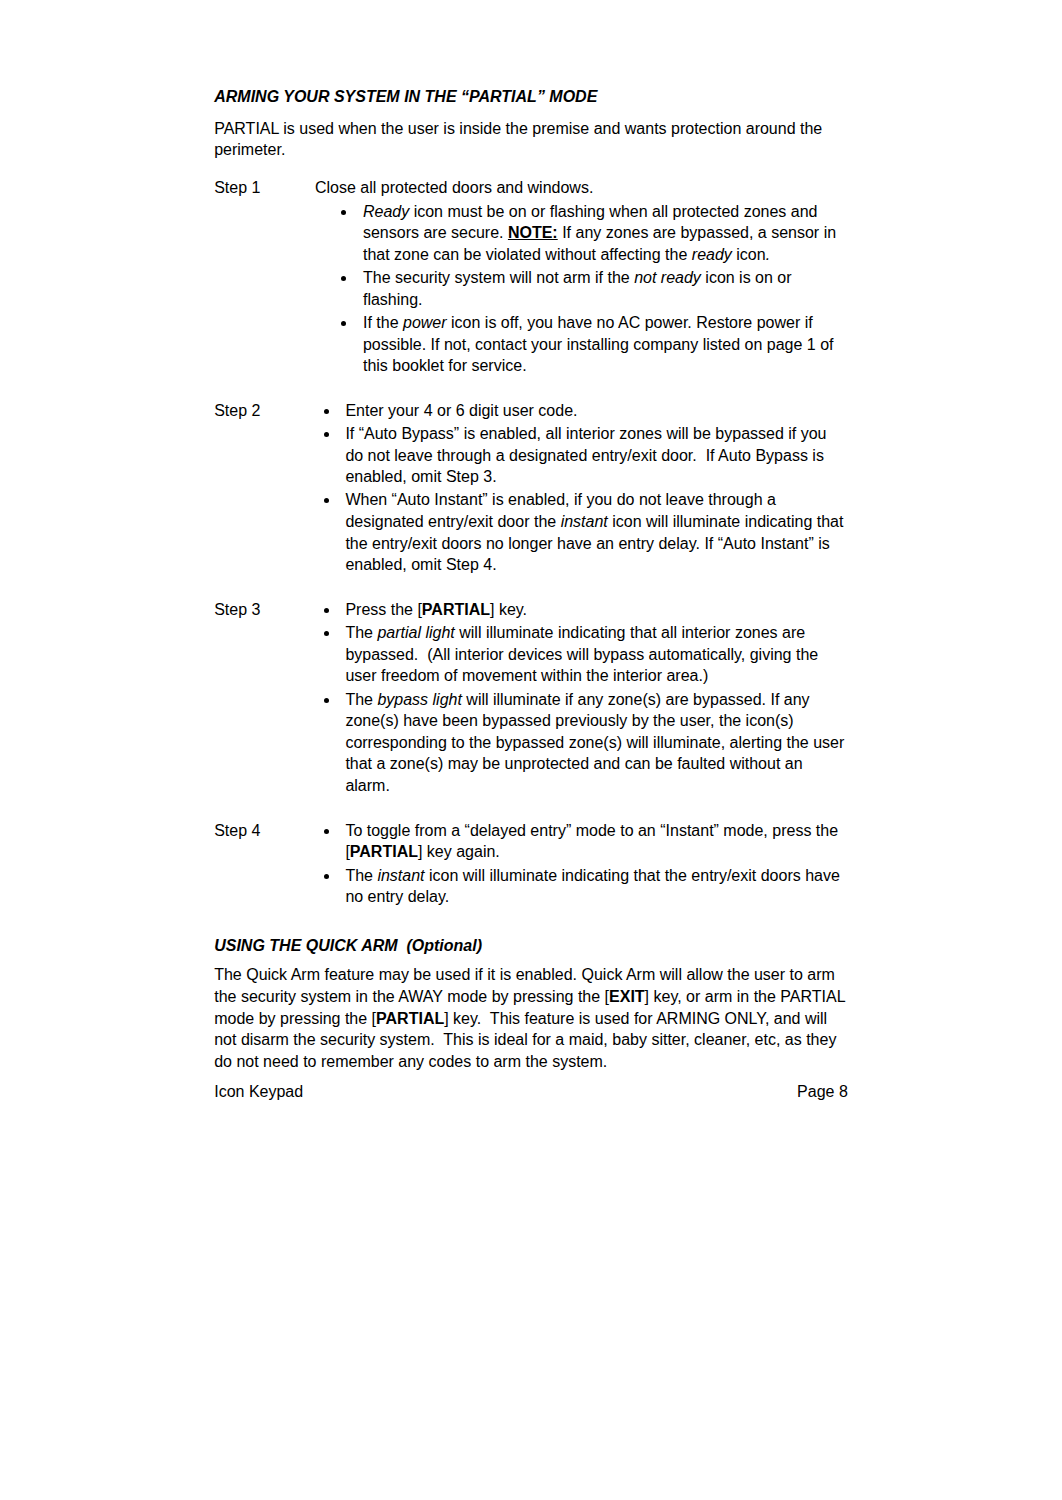ARMING YOUR SYSTEM IN THE “PARTIAL” MODE
PARTIAL is used when the user is inside the premise and wants protection around the perimeter.
Step 1
Close all protected doors and windows.
Ready icon must be on or flashing when all protected zones and sensors are secure. NOTE: If any zones are bypassed, a sensor in that zone can be violated without affecting the ready icon.
The security system will not arm if the not ready icon is on or flashing.
If the power icon is off, you have no AC power. Restore power if possible. If not, contact your installing company listed on page 1 of this booklet for service.
Step 2
Enter your 4 or 6 digit user code.
If “Auto Bypass” is enabled, all interior zones will be bypassed if you do not leave through a designated entry/exit door. If Auto Bypass is enabled, omit Step 3.
When “Auto Instant” is enabled, if you do not leave through a designated entry/exit door the instant icon will illuminate indicating that the entry/exit doors no longer have an entry delay. If “Auto Instant” is enabled, omit Step 4.
Step 3
Press the [PARTIAL] key.
The partial light will illuminate indicating that all interior zones are bypassed. (All interior devices will bypass automatically, giving the user freedom of movement within the interior area.)
The bypass light will illuminate if any zone(s) are bypassed. If any zone(s) have been bypassed previously by the user, the icon(s) corresponding to the bypassed zone(s) will illuminate, alerting the user that a zone(s) may be unprotected and can be faulted without an alarm.
Step 4
To toggle from a “delayed entry” mode to an “Instant” mode, press the [PARTIAL] key again.
The instant icon will illuminate indicating that the entry/exit doors have no entry delay.
USING THE QUICK ARM (Optional)
The Quick Arm feature may be used if it is enabled. Quick Arm will allow the user to arm the security system in the AWAY mode by pressing the [EXIT] key, or arm in the PARTIAL mode by pressing the [PARTIAL] key. This feature is used for ARMING ONLY, and will not disarm the security system. This is ideal for a maid, baby sitter, cleaner, etc, as they do not need to remember any codes to arm the system.
Icon Keypad Page 8